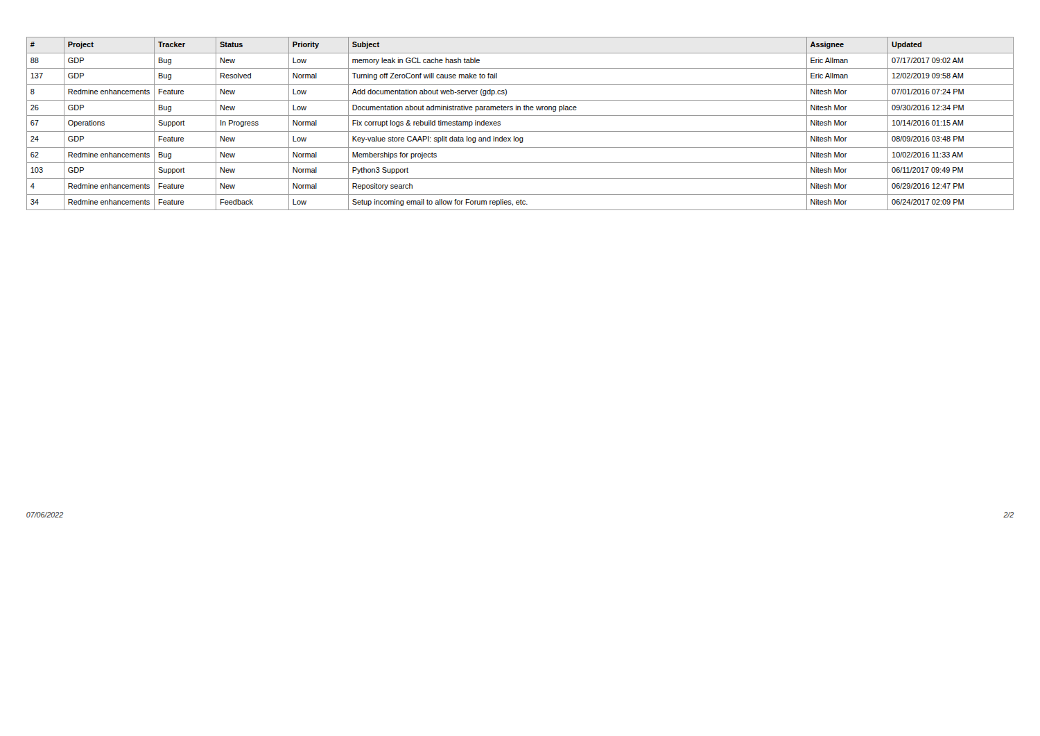| # | Project | Tracker | Status | Priority | Subject | Assignee | Updated |
| --- | --- | --- | --- | --- | --- | --- | --- |
| 88 | GDP | Bug | New | Low | memory leak in GCL cache hash table | Eric Allman | 07/17/2017 09:02 AM |
| 137 | GDP | Bug | Resolved | Normal | Turning off ZeroConf will cause make to fail | Eric Allman | 12/02/2019 09:58 AM |
| 8 | Redmine enhancements | Feature | New | Low | Add documentation about web-server (gdp.cs) | Nitesh Mor | 07/01/2016 07:24 PM |
| 26 | GDP | Bug | New | Low | Documentation about administrative parameters in the wrong place | Nitesh Mor | 09/30/2016 12:34 PM |
| 67 | Operations | Support | In Progress | Normal | Fix corrupt logs & rebuild timestamp indexes | Nitesh Mor | 10/14/2016 01:15 AM |
| 24 | GDP | Feature | New | Low | Key-value store CAAPI: split data log and index log | Nitesh Mor | 08/09/2016 03:48 PM |
| 62 | Redmine enhancements | Bug | New | Normal | Memberships for projects | Nitesh Mor | 10/02/2016 11:33 AM |
| 103 | GDP | Support | New | Normal | Python3 Support | Nitesh Mor | 06/11/2017 09:49 PM |
| 4 | Redmine enhancements | Feature | New | Normal | Repository search | Nitesh Mor | 06/29/2016 12:47 PM |
| 34 | Redmine enhancements | Feature | Feedback | Low | Setup incoming email to allow for Forum replies, etc. | Nitesh Mor | 06/24/2017 02:09 PM |
07/06/2022 2/2